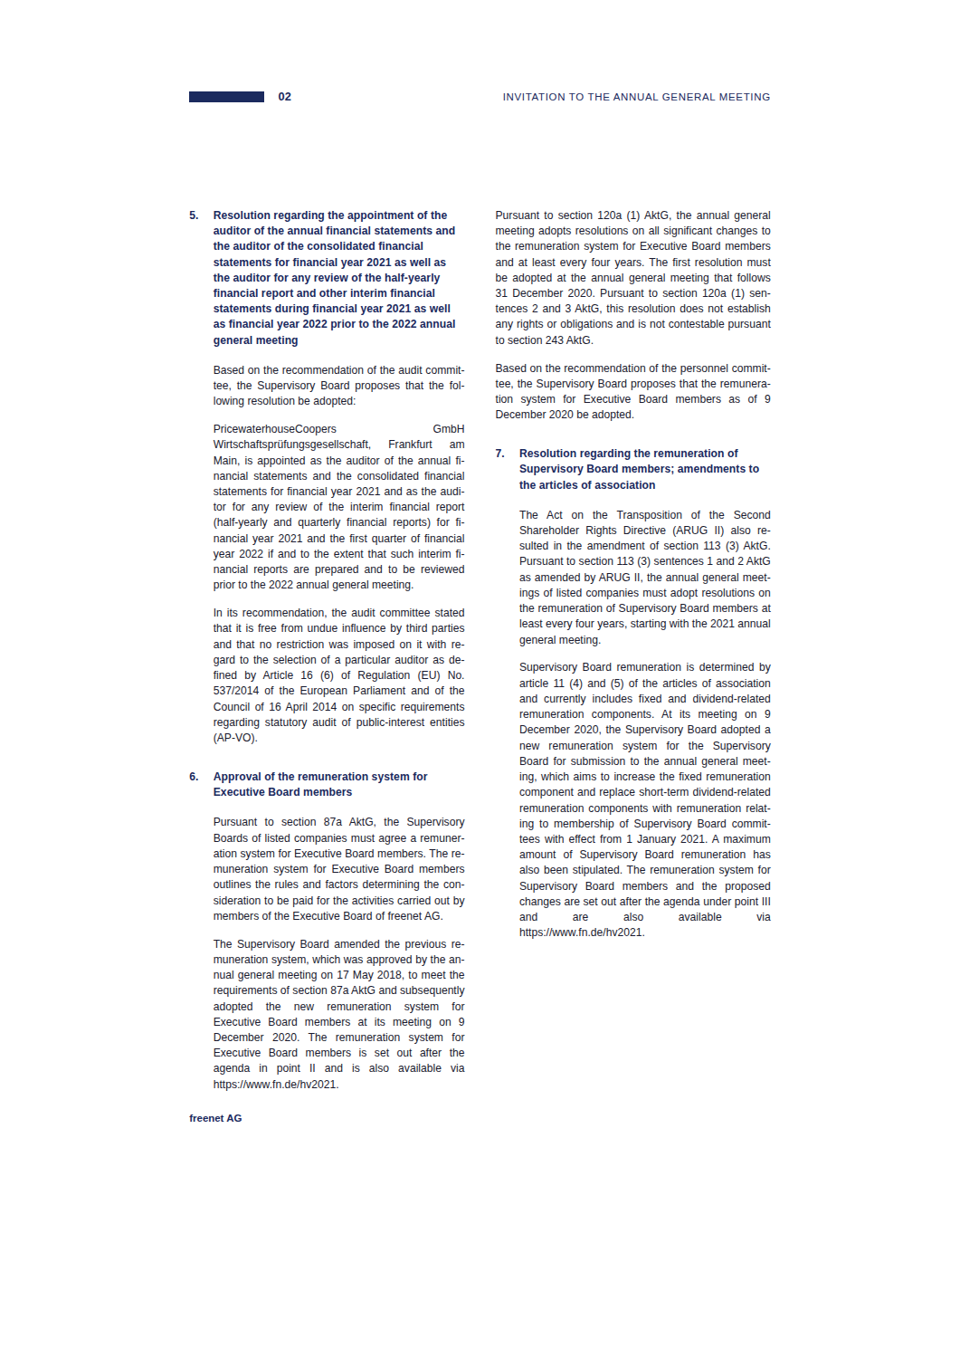02
Invitation to the Annual General Meeting
5.
Resolution regarding the appointment of the auditor of the annual financial statements and the auditor of the consolidated financial statements for financial year 2021 as well as the auditor for any review of the half-yearly financial report and other interim financial statements during financial year 2021 as well as financial year 2022 prior to the 2022 annual general meeting
Based on the recommendation of the audit committee, the Supervisory Board proposes that the following resolution be adopted:
PricewaterhouseCoopers GmbH Wirtschaftsprüfungsgesellschaft, Frankfurt am Main, is appointed as the auditor of the annual financial statements and the consolidated financial statements for financial year 2021 and as the auditor for any review of the interim financial report (half-yearly and quarterly financial reports) for financial year 2021 and the first quarter of financial year 2022 if and to the extent that such interim financial reports are prepared and to be reviewed prior to the 2022 annual general meeting.
In its recommendation, the audit committee stated that it is free from undue influence by third parties and that no restriction was imposed on it with regard to the selection of a particular auditor as defined by Article 16 (6) of Regulation (EU) No. 537/2014 of the European Parliament and of the Council of 16 April 2014 on specific requirements regarding statutory audit of public-interest entities (AP-VO).
6.
Approval of the remuneration system for Executive Board members
Pursuant to section 87a AktG, the Supervisory Boards of listed companies must agree a remuneration system for Executive Board members. The remuneration system for Executive Board members outlines the rules and factors determining the consideration to be paid for the activities carried out by members of the Executive Board of freenet AG.
The Supervisory Board amended the previous remuneration system, which was approved by the annual general meeting on 17 May 2018, to meet the requirements of section 87a AktG and subsequently adopted the new remuneration system for Executive Board members at its meeting on 9 December 2020. The remuneration system for Executive Board members is set out after the agenda in point II and is also available via https://www.fn.de/hv2021.
Pursuant to section 120a (1) AktG, the annual general meeting adopts resolutions on all significant changes to the remuneration system for Executive Board members and at least every four years. The first resolution must be adopted at the annual general meeting that follows 31 December 2020. Pursuant to section 120a (1) sentences 2 and 3 AktG, this resolution does not establish any rights or obligations and is not contestable pursuant to section 243 AktG.
Based on the recommendation of the personnel committee, the Supervisory Board proposes that the remuneration system for Executive Board members as of 9 December 2020 be adopted.
7.
Resolution regarding the remuneration of Supervisory Board members; amendments to the articles of association
The Act on the Transposition of the Second Shareholder Rights Directive (ARUG II) also resulted in the amendment of section 113 (3) AktG. Pursuant to section 113 (3) sentences 1 and 2 AktG as amended by ARUG II, the annual general meetings of listed companies must adopt resolutions on the remuneration of Supervisory Board members at least every four years, starting with the 2021 annual general meeting.
Supervisory Board remuneration is determined by article 11 (4) and (5) of the articles of association and currently includes fixed and dividend-related remuneration components. At its meeting on 9 December 2020, the Supervisory Board adopted a new remuneration system for the Supervisory Board for submission to the annual general meeting, which aims to increase the fixed remuneration component and replace short-term dividend-related remuneration components with remuneration relating to membership of Supervisory Board committees with effect from 1 January 2021. A maximum amount of Supervisory Board remuneration has also been stipulated. The remuneration system for Supervisory Board members and the proposed changes are set out after the agenda under point III and are also available via https://www.fn.de/hv2021.
freenet AG